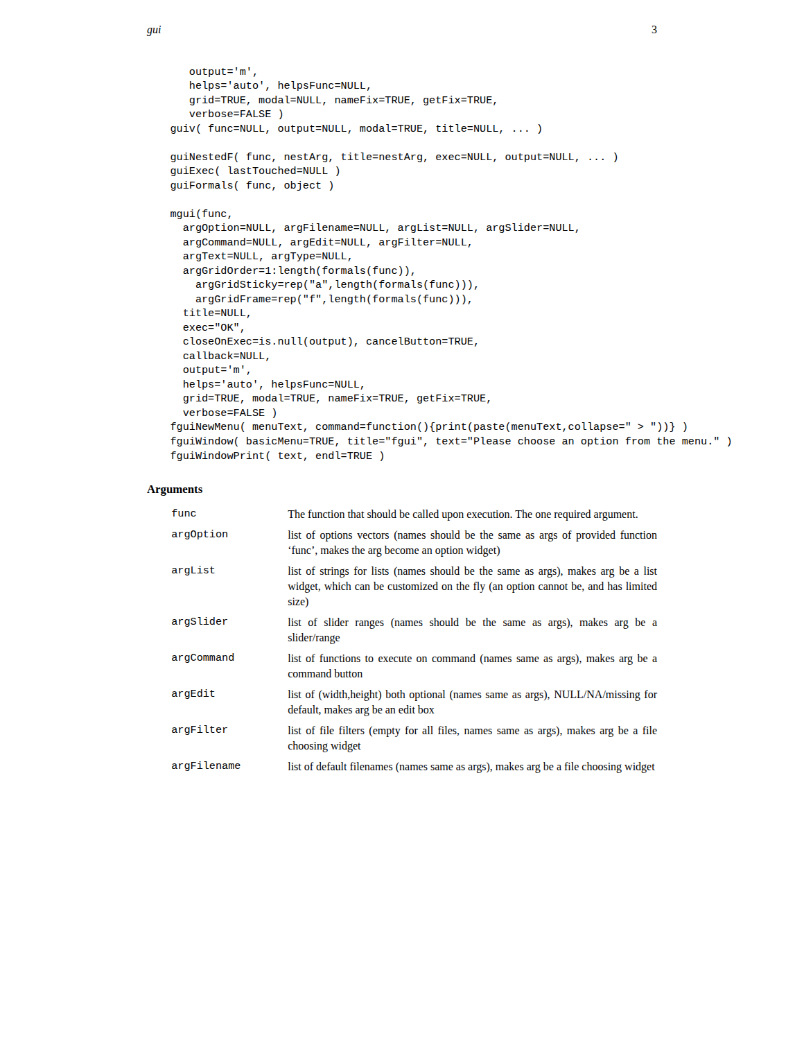gui 3
   output='m',
   helps='auto', helpsFunc=NULL,
   grid=TRUE, modal=NULL, nameFix=TRUE, getFix=TRUE,
   verbose=FALSE )
guiv( func=NULL, output=NULL, modal=TRUE, title=NULL, ... )

guiNestedF( func, nestArg, title=nestArg, exec=NULL, output=NULL, ... )
guiExec( lastTouched=NULL )
guiFormals( func, object )

mgui(func,
  argOption=NULL, argFilename=NULL, argList=NULL, argSlider=NULL,
  argCommand=NULL, argEdit=NULL, argFilter=NULL,
  argText=NULL, argType=NULL,
  argGridOrder=1:length(formals(func)),
    argGridSticky=rep("a",length(formals(func))),
    argGridFrame=rep("f",length(formals(func))),
  title=NULL,
  exec="OK",
  closeOnExec=is.null(output), cancelButton=TRUE,
  callback=NULL,
  output='m',
  helps='auto', helpsFunc=NULL,
  grid=TRUE, modal=TRUE, nameFix=TRUE, getFix=TRUE,
  verbose=FALSE )
fguiNewMenu( menuText, command=function(){print(paste(menuText,collapse=" > "))} )
fguiWindow( basicMenu=TRUE, title="fgui", text="Please choose an option from the menu." )
fguiWindowPrint( text, endl=TRUE )
Arguments
func
The function that should be called upon execution. The one required argument.
argOption
list of options vectors (names should be the same as args of provided function ‘func’, makes the arg become an option widget)
argList
list of strings for lists (names should be the same as args), makes arg be a list widget, which can be customized on the fly (an option cannot be, and has limited size)
argSlider
list of slider ranges (names should be the same as args), makes arg be a slider/range
argCommand
list of functions to execute on command (names same as args), makes arg be a command button
argEdit
list of (width,height) both optional (names same as args), NULL/NA/missing for default, makes arg be an edit box
argFilter
list of file filters (empty for all files, names same as args), makes arg be a file choosing widget
argFilename
list of default filenames (names same as args), makes arg be a file choosing widget